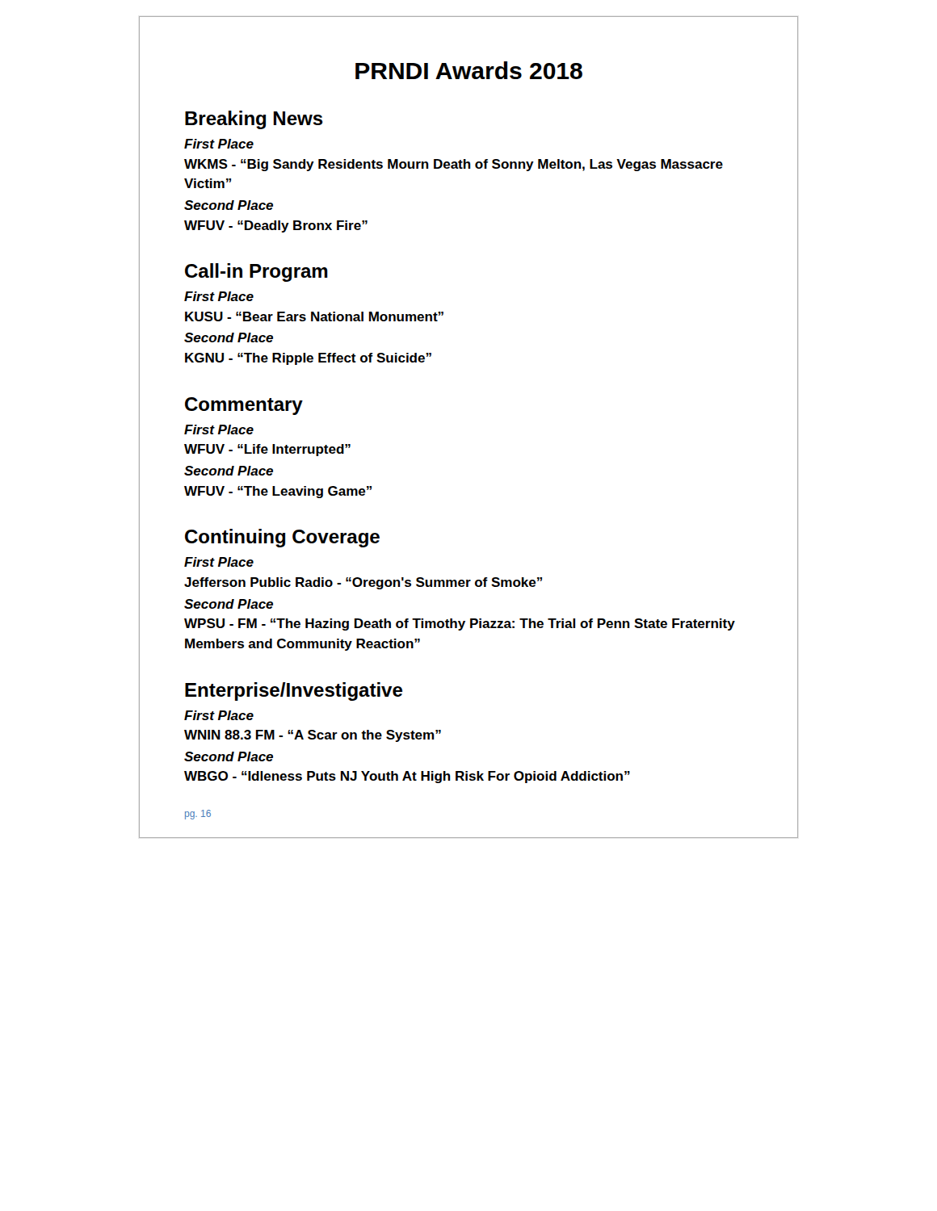PRNDI Awards 2018
Breaking News
First Place
WKMS - “Big Sandy Residents Mourn Death of Sonny Melton, Las Vegas Massacre Victim”
Second Place
WFUV - “Deadly Bronx Fire”
Call-in Program
First Place
KUSU - “Bear Ears National Monument”
Second Place
KGNU - “The Ripple Effect of Suicide”
Commentary
First Place
WFUV - “Life Interrupted”
Second Place
WFUV - “The Leaving Game”
Continuing Coverage
First Place
Jefferson Public Radio - “Oregon's Summer of Smoke”
Second Place
WPSU - FM - “The Hazing Death of Timothy Piazza: The Trial of Penn State Fraternity Members and Community Reaction”
Enterprise/Investigative
First Place
WNIN 88.3 FM - “A Scar on the System”
Second Place
WBGO - “Idleness Puts NJ Youth At High Risk For Opioid Addiction”
pg. 16